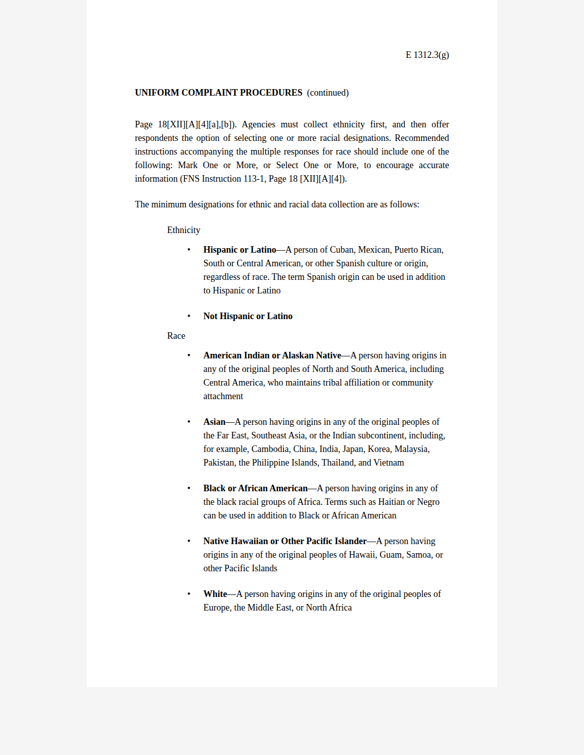E 1312.3(g)
UNIFORM COMPLAINT PROCEDURES (continued)
Page 18[XII][A][4][a],[b]). Agencies must collect ethnicity first, and then offer respondents the option of selecting one or more racial designations. Recommended instructions accompanying the multiple responses for race should include one of the following: Mark One or More, or Select One or More, to encourage accurate information (FNS Instruction 113-1, Page 18 [XII][A][4]).
The minimum designations for ethnic and racial data collection are as follows:
Ethnicity
Hispanic or Latino—A person of Cuban, Mexican, Puerto Rican, South or Central American, or other Spanish culture or origin, regardless of race. The term Spanish origin can be used in addition to Hispanic or Latino
Not Hispanic or Latino
Race
American Indian or Alaskan Native—A person having origins in any of the original peoples of North and South America, including Central America, who maintains tribal affiliation or community attachment
Asian—A person having origins in any of the original peoples of the Far East, Southeast Asia, or the Indian subcontinent, including, for example, Cambodia, China, India, Japan, Korea, Malaysia, Pakistan, the Philippine Islands, Thailand, and Vietnam
Black or African American—A person having origins in any of the black racial groups of Africa. Terms such as Haitian or Negro can be used in addition to Black or African American
Native Hawaiian or Other Pacific Islander—A person having origins in any of the original peoples of Hawaii, Guam, Samoa, or other Pacific Islands
White—A person having origins in any of the original peoples of Europe, the Middle East, or North Africa